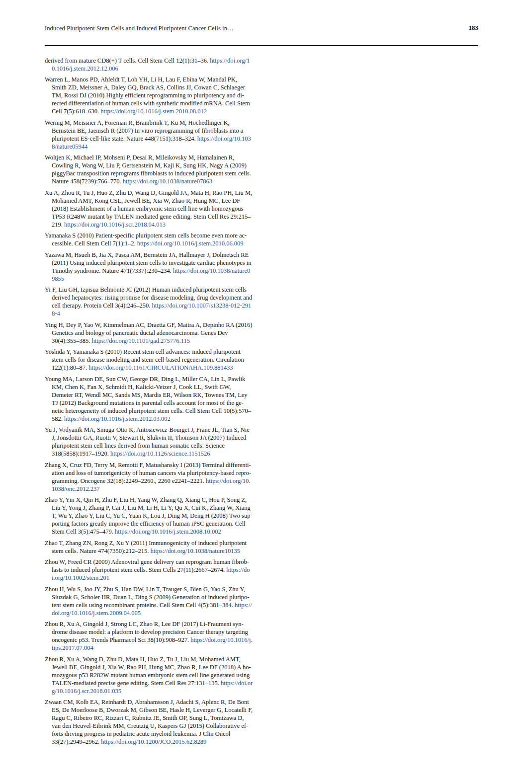Induced Pluripotent Stem Cells and Induced Pluripotent Cancer Cells in…
183
derived from mature CD8(+) T cells. Cell Stem Cell 12(1):31–36. https://doi.org/10.1016/j.stem.2012.12.006
Warren L, Manos PD, Ahfeldt T, Loh YH, Li H, Lau F, Ebina W, Mandal PK, Smith ZD, Meissner A, Daley GQ, Brack AS, Collins JJ, Cowan C, Schlaeger TM, Rossi DJ (2010) Highly efficient reprogramming to pluripotency and directed differentiation of human cells with synthetic modified mRNA. Cell Stem Cell 7(5):618–630. https://doi.org/10.1016/j.stem.2010.08.012
Wernig M, Meissner A, Foreman R, Brambrink T, Ku M, Hochedlinger K, Bernstein BE, Jaenisch R (2007) In vitro reprogramming of fibroblasts into a pluripotent ES-cell-like state. Nature 448(7151):318–324. https://doi.org/10.1038/nature05944
Woltjen K, Michael IP, Mohseni P, Desai R, Mileikovsky M, Hamalainen R, Cowling R, Wang W, Liu P, Gertsenstein M, Kaji K, Sung HK, Nagy A (2009) piggyBac transposition reprograms fibroblasts to induced pluripotent stem cells. Nature 458(7239):766–770. https://doi.org/10.1038/nature07863
Xu A, Zhou R, Tu J, Huo Z, Zhu D, Wang D, Gingold JA, Mata H, Rao PH, Liu M, Mohamed AMT, Kong CSL, Jewell BE, Xia W, Zhao R, Hung MC, Lee DF (2018) Establishment of a human embryonic stem cell line with homozygous TP53 R248W mutant by TALEN mediated gene editing. Stem Cell Res 29:215–219. https://doi.org/10.1016/j.scr.2018.04.013
Yamanaka S (2010) Patient-specific pluripotent stem cells become even more accessible. Cell Stem Cell 7(1):1–2. https://doi.org/10.1016/j.stem.2010.06.009
Yazawa M, Hsueh B, Jia X, Pasca AM, Bernstein JA, Hallmayer J, Dolmetsch RE (2011) Using induced pluripotent stem cells to investigate cardiac phenotypes in Timothy syndrome. Nature 471(7337):230–234. https://doi.org/10.1038/nature09855
Yi F, Liu GH, Izpisua Belmonte JC (2012) Human induced pluripotent stem cells derived hepatocytes: rising promise for disease modeling, drug development and cell therapy. Protein Cell 3(4):246–250. https://doi.org/10.1007/s13238-012-2918-4
Ying H, Dey P, Yao W, Kimmelman AC, Draetta GF, Maitra A, Depinho RA (2016) Genetics and biology of pancreatic ductal adenocarcinoma. Genes Dev 30(4):355–385. https://doi.org/10.1101/gad.275776.115
Yoshida Y, Yamanaka S (2010) Recent stem cell advances: induced pluripotent stem cells for disease modeling and stem cell-based regeneration. Circulation 122(1):80–87. https://doi.org/10.1161/CIRCULATIONAHA.109.881433
Young MA, Larson DE, Sun CW, George DR, Ding L, Miller CA, Lin L, Pawlik KM, Chen K, Fan X, Schmidt H, Kalicki-Veizer J, Cook LL, Swift GW, Demeter RT, Wendl MC, Sands MS, Mardis ER, Wilson RK, Townes TM, Ley TJ (2012) Background mutations in parental cells account for most of the genetic heterogeneity of induced pluripotent stem cells. Cell Stem Cell 10(5):570–582. https://doi.org/10.1016/j.stem.2012.03.002
Yu J, Vodyanik MA, Smuga-Otto K, Antosiewicz-Bourget J, Frane JL, Tian S, Nie J, Jonsdottir GA, Ruotti V, Stewart R, Slukvin II, Thomson JA (2007) Induced pluripotent stem cell lines derived from human somatic cells. Science 318(5858):1917–1920. https://doi.org/10.1126/science.1151526
Zhang X, Cruz FD, Terry M, Remotti F, Matushansky I (2013) Terminal differentiation and loss of tumorigenicity of human cancers via pluripotency-based reprogramming. Oncogene 32(18):2249–2260., 2260 e2241–2221. https://doi.org/10.1038/onc.2012.237
Zhao Y, Yin X, Qin H, Zhu F, Liu H, Yang W, Zhang Q, Xiang C, Hou P, Song Z, Liu Y, Yong J, Zhang P, Cai J, Liu M, Li H, Li Y, Qu X, Cui K, Zhang W, Xiang T, Wu Y, Zhao Y, Liu C, Yu C, Yuan K, Lou J, Ding M, Deng H (2008) Two supporting factors greatly improve the efficiency of human iPSC generation. Cell Stem Cell 3(5):475–479. https://doi.org/10.1016/j.stem.2008.10.002
Zhao T, Zhang ZN, Rong Z, Xu Y (2011) Immunogenicity of induced pluripotent stem cells. Nature 474(7350):212–215. https://doi.org/10.1038/nature10135
Zhou W, Freed CR (2009) Adenoviral gene delivery can reprogram human fibroblasts to induced pluripotent stem cells. Stem Cells 27(11):2667–2674. https://doi.org/10.1002/stem.201
Zhou H, Wu S, Joo JY, Zhu S, Han DW, Lin T, Trauger S, Bien G, Yao S, Zhu Y, Siuzdak G, Scholer HR, Duan L, Ding S (2009) Generation of induced pluripotent stem cells using recombinant proteins. Cell Stem Cell 4(5):381–384. https://doi.org/10.1016/j.stem.2009.04.005
Zhou R, Xu A, Gingold J, Strong LC, Zhao R, Lee DF (2017) Li-Fraumeni syndrome disease model: a platform to develop precision Cancer therapy targeting oncogenic p53. Trends Pharmacol Sci 38(10):908–927. https://doi.org/10.1016/j.tips.2017.07.004
Zhou R, Xu A, Wang D, Zhu D, Mata H, Huo Z, Tu J, Liu M, Mohamed AMT, Jewell BE, Gingold J, Xia W, Rao PH, Hung MC, Zhao R, Lee DF (2018) A homozygous p53 R282W mutant human embryonic stem cell line generated using TALEN-mediated precise gene editing. Stem Cell Res 27:131–135. https://doi.org/10.1016/j.scr.2018.01.035
Zwaan CM, Kolb EA, Reinhardt D, Abrahamsson J, Adachi S, Aplenc R, De Bont ES, De Moerloose B, Dworzak M, Gibson BE, Hasle H, Leverger G, Locatelli F, Ragu C, Ribeiro RC, Rizzari C, Rubnitz JE, Smith OP, Sung L, Tomizawa D, van den Heuvel-Eibrink MM, Creutzig U, Kaspers GJ (2015) Collaborative efforts driving progress in pediatric acute myeloid leukemia. J Clin Oncol 33(27):2949–2962. https://doi.org/10.1200/JCO.2015.62.8289